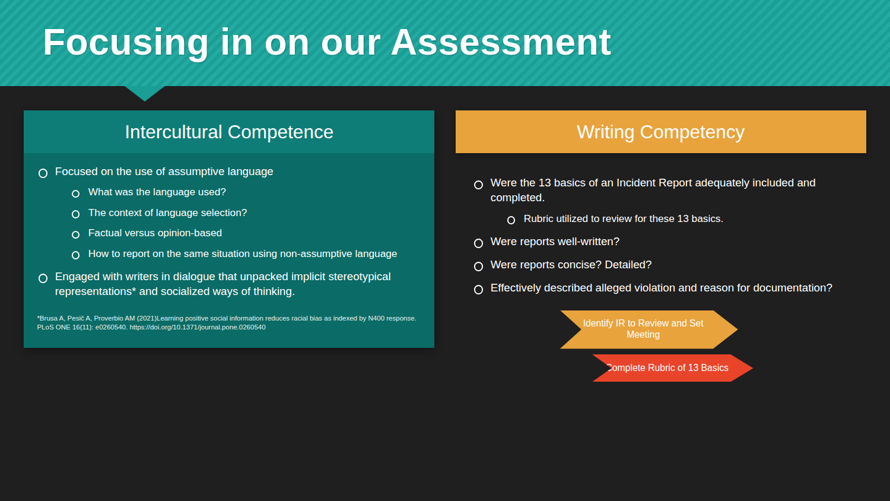Focusing in on our Assessment
Intercultural Competence
Focused on the use of assumptive language
What was the language used?
The context of language selection?
Factual versus opinion-based
How to report on the same situation using non-assumptive language
Engaged with writers in dialogue that unpacked implicit stereotypical representations* and socialized ways of thinking.
*Brusa A, Pesič A, Proverbio AM (2021)Learning positive social information reduces racial bias as indexed by N400 response. PLoS ONE 16(11): e0260540. https://doi.org/10.1371/journal.pone.0260540
Writing Competency
Were the 13 basics of an Incident Report adequately included and completed.
Rubric utilized to review for these 13 basics.
Were reports well-written?
Were reports concise? Detailed?
Effectively described alleged violation and reason for documentation?
Identify IR to Review and Set Meeting
Complete Rubric of 13 Basics